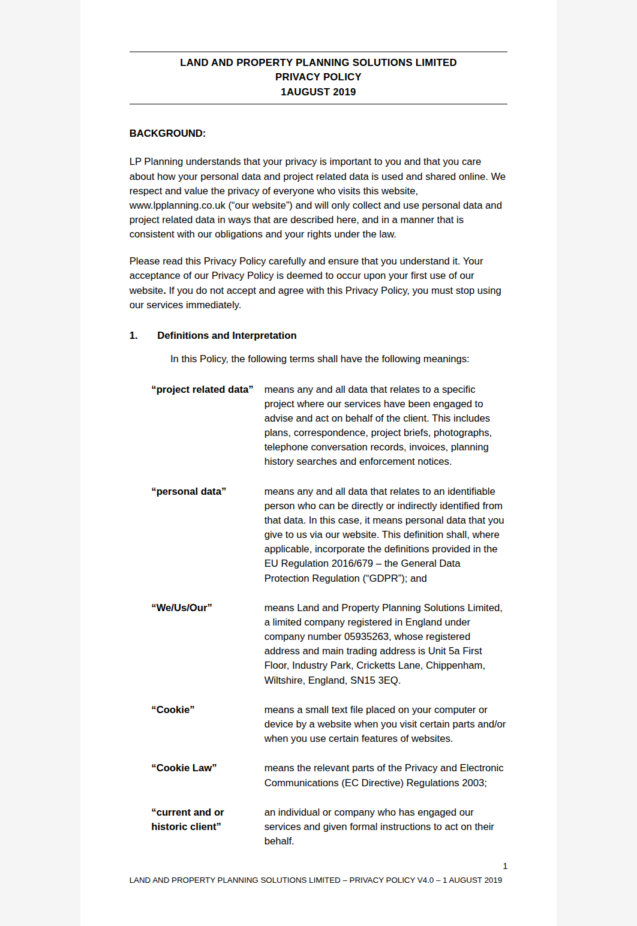LAND AND PROPERTY PLANNING SOLUTIONS LIMITED
PRIVACY POLICY
1AUGUST 2019
BACKGROUND:
LP Planning understands that your privacy is important to you and that you care about how your personal data and project related data is used and shared online. We respect and value the privacy of everyone who visits this website, www.lpplanning.co.uk (“our website”) and will only collect and use personal data and project related data in ways that are described here, and in a manner that is consistent with our obligations and your rights under the law.
Please read this Privacy Policy carefully and ensure that you understand it. Your acceptance of our Privacy Policy is deemed to occur upon your first use of our website. If you do not accept and agree with this Privacy Policy, you must stop using our services immediately.
1.
Definitions and Interpretation
In this Policy, the following terms shall have the following meanings:
“project related data”
means any and all data that relates to a specific project where our services have been engaged to advise and act on behalf of the client. This includes plans, correspondence, project briefs, photographs, telephone conversation records, invoices, planning history searches and enforcement notices.
“personal data”
means any and all data that relates to an identifiable person who can be directly or indirectly identified from that data. In this case, it means personal data that you give to us via our website. This definition shall, where applicable, incorporate the definitions provided in the EU Regulation 2016/679 – the General Data Protection Regulation (“GDPR”); and
“We/Us/Our”
means Land and Property Planning Solutions Limited, a limited company registered in England under company number 05935263, whose registered address and main trading address is Unit 5a First Floor, Industry Park, Cricketts Lane, Chippenham, Wiltshire, England, SN15 3EQ.
“Cookie”
means a small text file placed on your computer or device by a website when you visit certain parts and/or when you use certain features of websites.
“Cookie Law”
means the relevant parts of the Privacy and Electronic Communications (EC Directive) Regulations 2003;
“current and or
historic client”
an individual or company who has engaged our services and given formal instructions to act on their behalf.
1 LAND AND PROPERTY PLANNING SOLUTIONS LIMITED – PRIVACY POLICY V4.0 – 1 AUGUST 2019